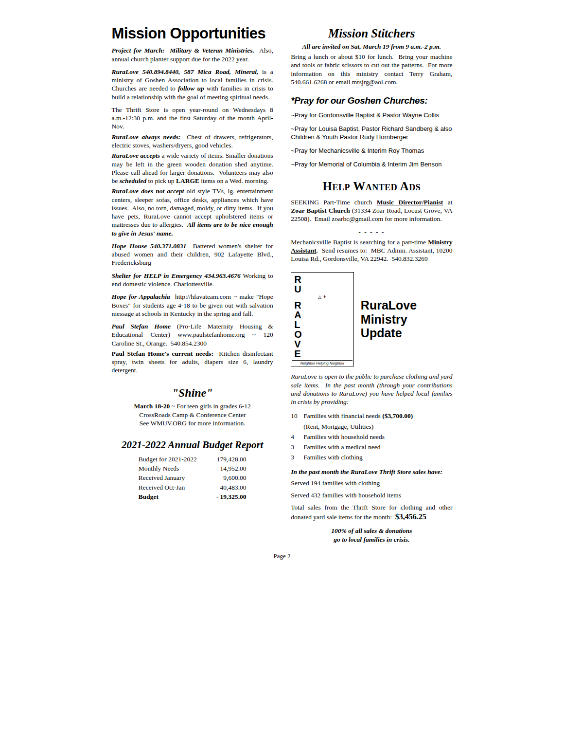Mission Opportunities
Project for March: Military & Veteran Ministries. Also, annual church planter support due for the 2022 year.
RuraLove 540.894.8440, 587 Mica Road, Mineral, is a ministry of Goshen Association to local families in crisis. Churches are needed to follow up with families in crisis to build a relationship with the goal of meeting spiritual needs.
The Thrift Store is open year-round on Wednesdays 8 a.m.-12:30 p.m. and the first Saturday of the month April-Nov.
RuraLove always needs: Chest of drawers, refrigerators, electric stoves, washers/dryers, good vehicles.
RuraLove accepts a wide variety of items. Smaller donations may be left in the green wooden donation shed anytime. Please call ahead for larger donations. Volunteers may also be scheduled to pick up LARGE items on a Wed. morning.
RuraLove does not accept old style TVs, lg. entertainment centers, sleeper sofas, office desks, appliances which have issues. Also, no torn, damaged, moldy, or dirty items. If you have pets, RuraLove cannot accept upholstered items or mattresses due to allergies. All items are to be nice enough to give in Jesus' name.
Hope House 540.371.0831 Battered women's shelter for abused women and their children, 902 Lafayette Blvd., Fredericksburg
Shelter for HELP in Emergency 434.963.4676 Working to end domestic violence. Charlottesville.
Hope for Appalachia http://hfavateam.com ~ make "Hope Boxes" for students age 4-18 to be given out with salvation message at schools in Kentucky in the spring and fall.
Paul Stefan Home (Pro-Life Maternity Housing & Educational Center) www.paulstefanhome.org ~ 120 Caroline St., Orange. 540.854.2300
Paul Stefan Home's current needs: Kitchen disinfectant spray, twin sheets for adults, diapers size 6, laundry detergent.
"Shine"
March 18-20 ~ For teen girls in grades 6-12
CrossRoads Camp & Conference Center
See WMUV.ORG for more information.
2021-2022 Annual Budget Report
| Budget for 2021-2022 | 179,428.00 |
| Monthly Needs | 14,952.00 |
| Received January | 9,600.00 |
| Received Oct-Jan | 40,483.00 |
| Budget | - 19,325.00 |
Mission Stitchers
All are invited on Sat, March 19 from 9 a.m.-2 p.m.
Bring a lunch or about $10 for lunch. Bring your machine and tools or fabric scissors to cut out the patterns. For more information on this ministry contact Terry Graham, 540.661.6268 or email mrsjrg@aol.com.
*Pray for our Goshen Churches:
~Pray for Gordonsville Baptist & Pastor Wayne Collis
~Pray for Louisa Baptist, Pastor Richard Sandberg & also Children & Youth Pastor Rudy Hornberger
~Pray for Mechanicsville & Interim Roy Thomas
~Pray for Memorial of Columbia & Interim Jim Benson
Help Wanted Ads
SEEKING Part-Time church Music Director/Pianist at Zoar Baptist Church (31334 Zoar Road, Locust Grove, VA 22508). Email zoarbc@gmail.com for more information.
- - - - -
Mechanicsville Baptist is searching for a part-time Ministry Assistant. Send resumes to: MBC Admin. Assistant, 10200 Louisa Rd., Gordonsville, VA 22942. 540.832.3269
R
U
△ ✝
R
A
L
O
V
E
Neighbor Helping Neighbor
RuraLove
Ministry
Update
RuraLove is open to the public to purchase clothing and yard sale items. In the past month (through your contributions and donations to RuraLove) you have helped local families in crisis by providing:
| 10 | Families with financial needs ($3,700.00) |
| | (Rent, Mortgage, Utilities) |
| 4 | Families with household needs |
| 3 | Families with a medical need |
| 3 | Families with clothing |
In the past month the RuraLove Thrift Store sales have:
Served 194 families with clothing
Served 432 families with household items
Total sales from the Thrift Store for clothing and other donated yard sale items for the month: $3,456.25
100% of all sales & donations
go to local families in crisis.
Page 2